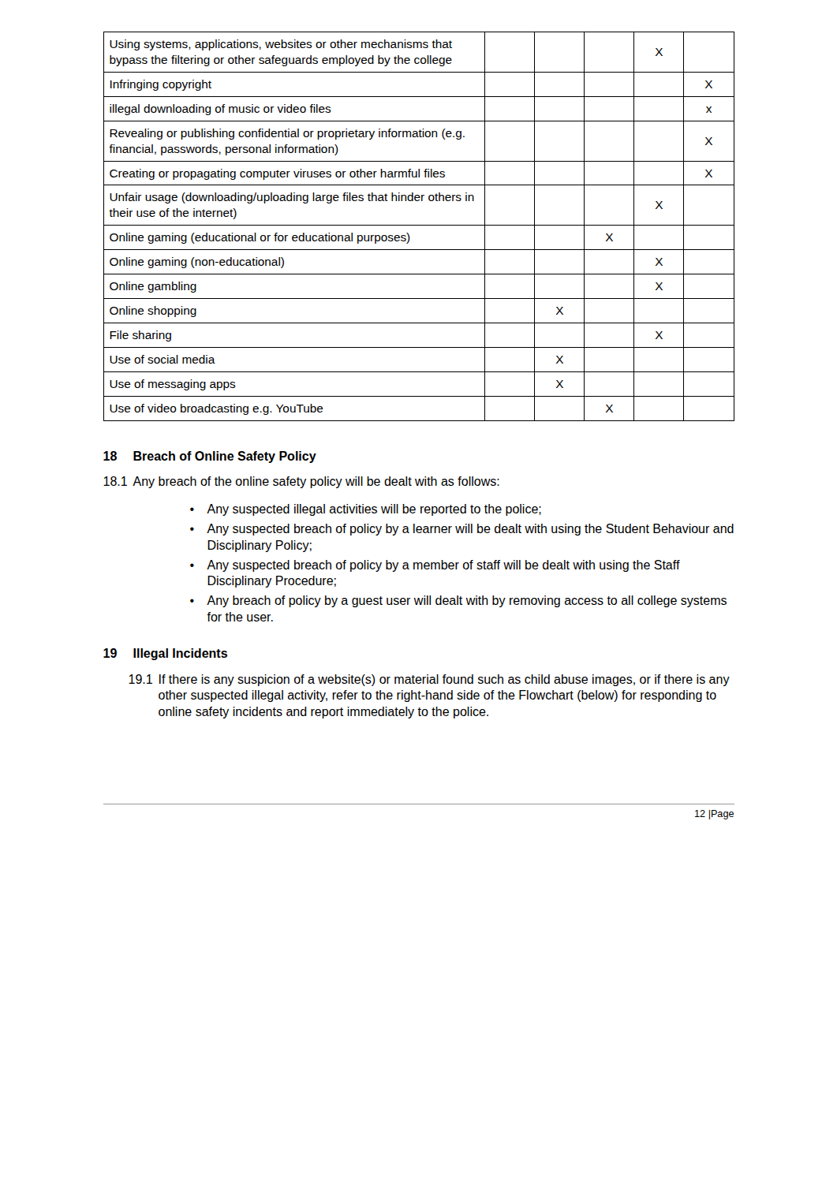| Using systems, applications, websites or other mechanisms that bypass the filtering or other safeguards employed by the college | | | | X | |
| Infringing copyright | | | | | X |
| illegal downloading of music or video files | | | | | x |
| Revealing or publishing confidential or proprietary information (e.g. financial, passwords, personal information) | | | | | X |
| Creating or propagating computer viruses or other harmful files | | | | | X |
| Unfair usage (downloading/uploading large files that hinder others in their use of the internet) | | | | X | |
| Online gaming (educational or for educational purposes) | | | X | | |
| Online gaming (non-educational) | | | | X | |
| Online gambling | | | | X | |
| Online shopping | | X | | | |
| File sharing | | | | X | |
| Use of social media | | X | | | |
| Use of messaging apps | | X | | | |
| Use of video broadcasting e.g. YouTube | | | X | | |
18 Breach of Online Safety Policy
18.1 Any breach of the online safety policy will be dealt with as follows:
Any suspected illegal activities will be reported to the police;
Any suspected breach of policy by a learner will be dealt with using the Student Behaviour and Disciplinary Policy;
Any suspected breach of policy by a member of staff will be dealt with using the Staff Disciplinary Procedure;
Any breach of policy by a guest user will dealt with by removing access to all college systems for the user.
19 Illegal Incidents
19.1 If there is any suspicion of a website(s) or material found such as child abuse images, or if there is any other suspected illegal activity, refer to the right-hand side of the Flowchart (below) for responding to online safety incidents and report immediately to the police.
12 |Page